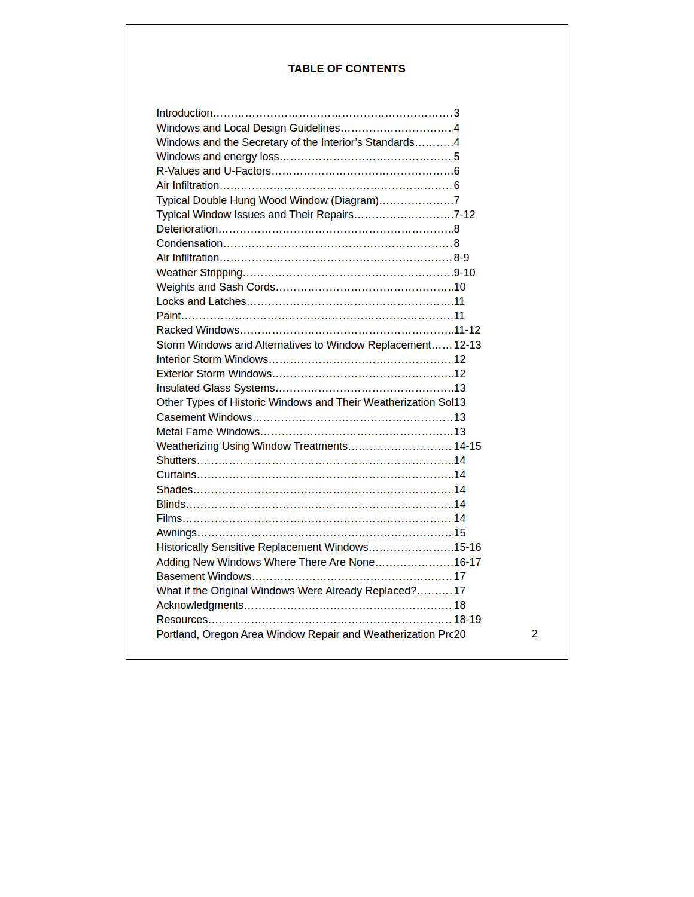TABLE OF CONTENTS
| Introduction………………………………………………………………………………………………….. | 3 |
| Windows and Local Design Guidelines……………………………………………………….. | 4 |
| Windows and the Secretary of the Interior’s Standards……………………………… | 4 |
| Windows and energy loss…………………………………………………………………………… | 5 |
| R-Values and U-Factors……………………………………………………………………………… | 6 |
| Air Infiltration……………………………………………………………………………………………….. | 6 |
| Typical Double Hung Wood Window (Diagram)………………………………………….. | 7 |
| Typical Window Issues and Their Repairs……………………………………………………… | 7-12 |
| Deterioration……………………………………………………………………………………………….. | 8 |
| Condensation……………………………………………………………………………………………….. | 8 |
| Air Infiltration……………………………………………………………………………………………….. | 8-9 |
| Weather Stripping………………………………………………………………………………………… | 9-10 |
| Weights and Sash Cords………………………………………………………………………………… | 10 |
| Locks and Latches…………………………………………………………………………………………… | 11 |
| Paint………………………………………………………………………………………………………………… | 11 |
| Racked Windows………………………………………………………………………………………………… | 11-12 |
| Storm Windows and Alternatives to Window Replacement…………………………… | 12-13 |
| Interior Storm Windows……………………………………………………………………………………… | 12 |
| Exterior Storm Windows…………………………………………………………………………………….. | 12 |
| Insulated Glass Systems…………………………………………………………………………………… | 13 |
| Other Types of Historic Windows and Their Weatherization Solutions………….. | 13 |
| Casement Windows…………………………………………………………………………………………….. | 13 |
| Metal Fame Windows………………………………………………………………………………………… | 13 |
| Weatherizing Using Window Treatments………………………………………………………… | 14-15 |
| Shutters…………………………………………………………………………………………………………….. | 14 |
| Curtains……………………………………………………………………………………………………………… | 14 |
| Shades………………………………………………………………………………………………………………… | 14 |
| Blinds…………………………………………………………………………………………………………………… | 14 |
| Films…………………………………………………………………………………………………………………….. | 14 |
| Awnings……………………………………………………………………………………………………………… | 15 |
| Historically Sensitive Replacement Windows……………………………………………………… | 15-16 |
| Adding New Windows Where There Are None………………………………………………….. | 16-17 |
| Basement Windows……………………………………………………………………………………………… | 17 |
| What if the Original Windows Were Already Replaced?…………………………………… | 17 |
| Acknowledgments………………………………………………………………………………………………… | 18 |
| Resources…………………………………………………………………………………………………………… | 18-19 |
| Portland, Oregon Area Window Repair and Weatherization Professionals………. | 20 |
2